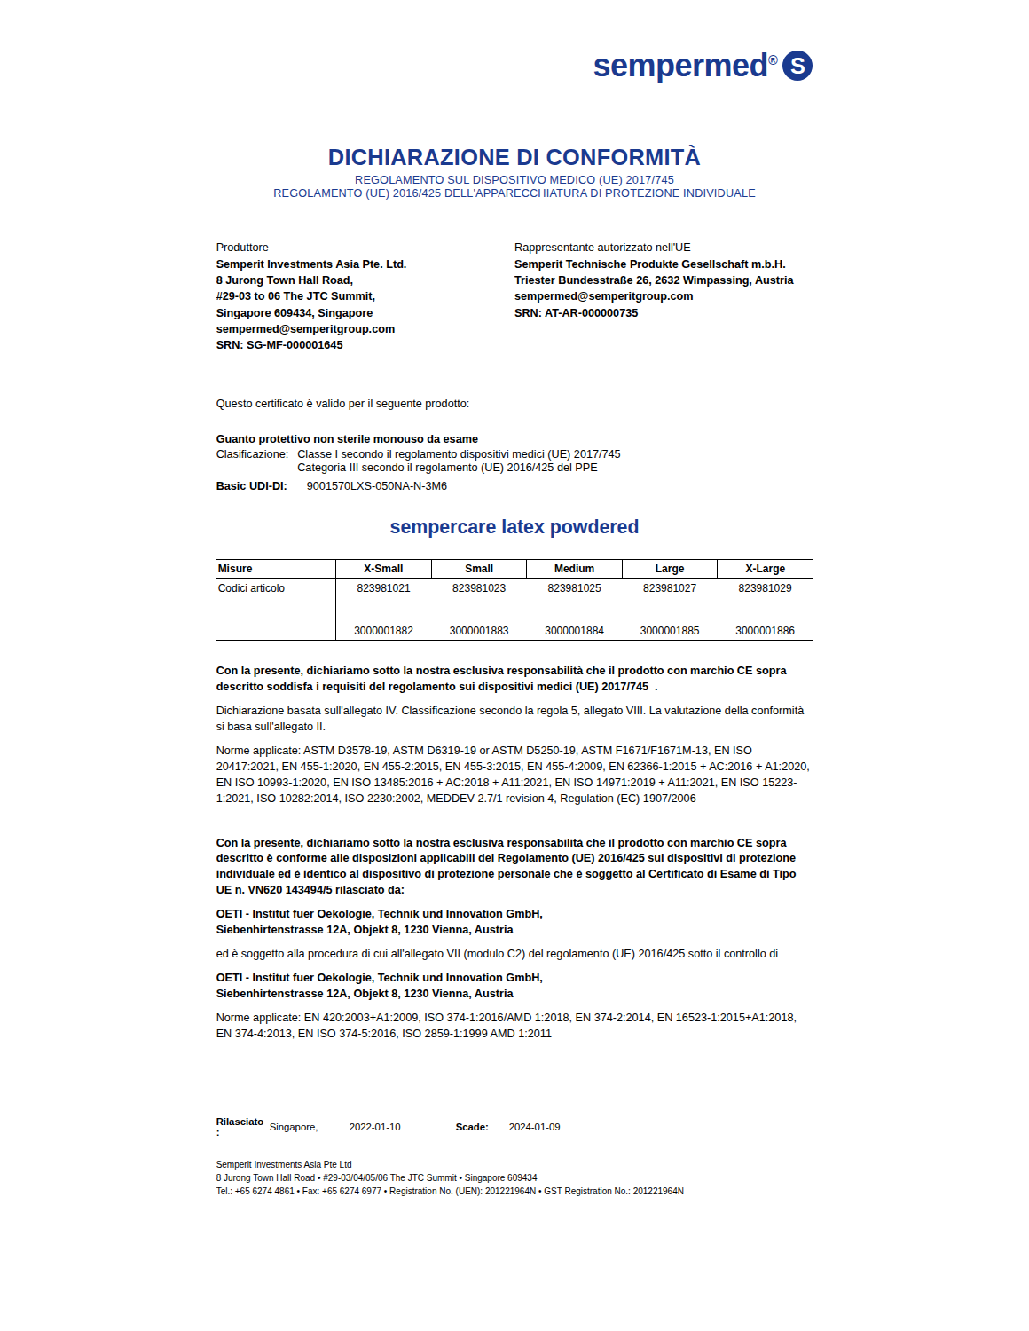sempermed®S
DICHIARAZIONE DI CONFORMITÀ
REGOLAMENTO SUL DISPOSITIVO MEDICO (UE) 2017/745
REGOLAMENTO (UE) 2016/425 DELL'APPARECCHIATURA DI PROTEZIONE INDIVIDUALE
| Produttore | Rappresentante autorizzato nell'UE |
| Semperit Investments Asia Pte. Ltd. 8 Jurong Town Hall Road, #29-03 to 06 The JTC Summit, Singapore 609434, Singapore sempermed@semperitgroup.com SRN: SG-MF-000001645 | Semperit Technische Produkte Gesellschaft m.b.H. Triester Bundesstraße 26, 2632 Wimpassing, Austria sempermed@semperitgroup.com SRN: AT-AR-000000735 |
Questo certificato è valido per il seguente prodotto:
Guanto protettivo non sterile monouso da esame
| Clasificazione: | Classe I secondo il regolamento dispositivi medici (UE) 2017/745 |
| | Categoria III secondo il regolamento (UE) 2016/425 del PPE |
Basic UDI-DI: 9001570LXS-050NA-N-3M6
sempercare latex powdered
| Misure | X-Small | Small | Medium | Large | X-Large |
| --- | --- | --- | --- | --- | --- |
| Codici articolo | 823981021 | 823981023 | 823981025 | 823981027 | 823981029 |
| | 3000001882 | 3000001883 | 3000001884 | 3000001885 | 3000001886 |
Con la presente, dichiariamo sotto la nostra esclusiva responsabilità che il prodotto con marchio CE sopra descritto soddisfa i requisiti del regolamento sui dispositivi medici (UE) 2017/745 .
Dichiarazione basata sull'allegato IV. Classificazione secondo la regola 5, allegato VIII. La valutazione della conformità si basa sull'allegato II.
Norme applicate: ASTM D3578-19, ASTM D6319-19 or ASTM D5250-19, ASTM F1671/F1671M-13, EN ISO 20417:2021, EN 455-1:2020, EN 455-2:2015, EN 455-3:2015, EN 455-4:2009, EN 62366-1:2015 + AC:2016 + A1:2020, EN ISO 10993-1:2020, EN ISO 13485:2016 + AC:2018 + A11:2021, EN ISO 14971:2019 + A11:2021, EN ISO 15223-1:2021, ISO 10282:2014, ISO 2230:2002, MEDDEV 2.7/1 revision 4, Regulation (EC) 1907/2006
Con la presente, dichiariamo sotto la nostra esclusiva responsabilità che il prodotto con marchio CE sopra descritto è conforme alle disposizioni applicabili del Regolamento (UE) 2016/425 sui dispositivi di protezione individuale ed è identico al dispositivo di protezione personale che è soggetto al Certificato di Esame di Tipo UE n. VN620 143494/5 rilasciato da:
OETI - Institut fuer Oekologie, Technik und Innovation GmbH,
Siebenhirtenstrasse 12A, Objekt 8, 1230 Vienna, Austria
ed è soggetto alla procedura di cui all'allegato VII (modulo C2) del regolamento (UE) 2016/425 sotto il controllo di
OETI - Institut fuer Oekologie, Technik und Innovation GmbH,
Siebenhirtenstrasse 12A, Objekt 8, 1230 Vienna, Austria
Norme applicate: EN 420:2003+A1:2009, ISO 374-1:2016/AMD 1:2018, EN 374-2:2014, EN 16523-1:2015+A1:2018, EN 374-4:2013, EN ISO 374-5:2016, ISO 2859-1:1999 AMD 1:2011
| Rilasciato : | Singapore, | 2022-01-10 | Scade: | 2024-01-09 |
Semperit Investments Asia Pte Ltd
8 Jurong Town Hall Road • #29-03/04/05/06 The JTC Summit • Singapore 609434
Tel.: +65 6274 4861 • Fax: +65 6274 6977 • Registration No. (UEN): 201221964N • GST Registration No.: 201221964N